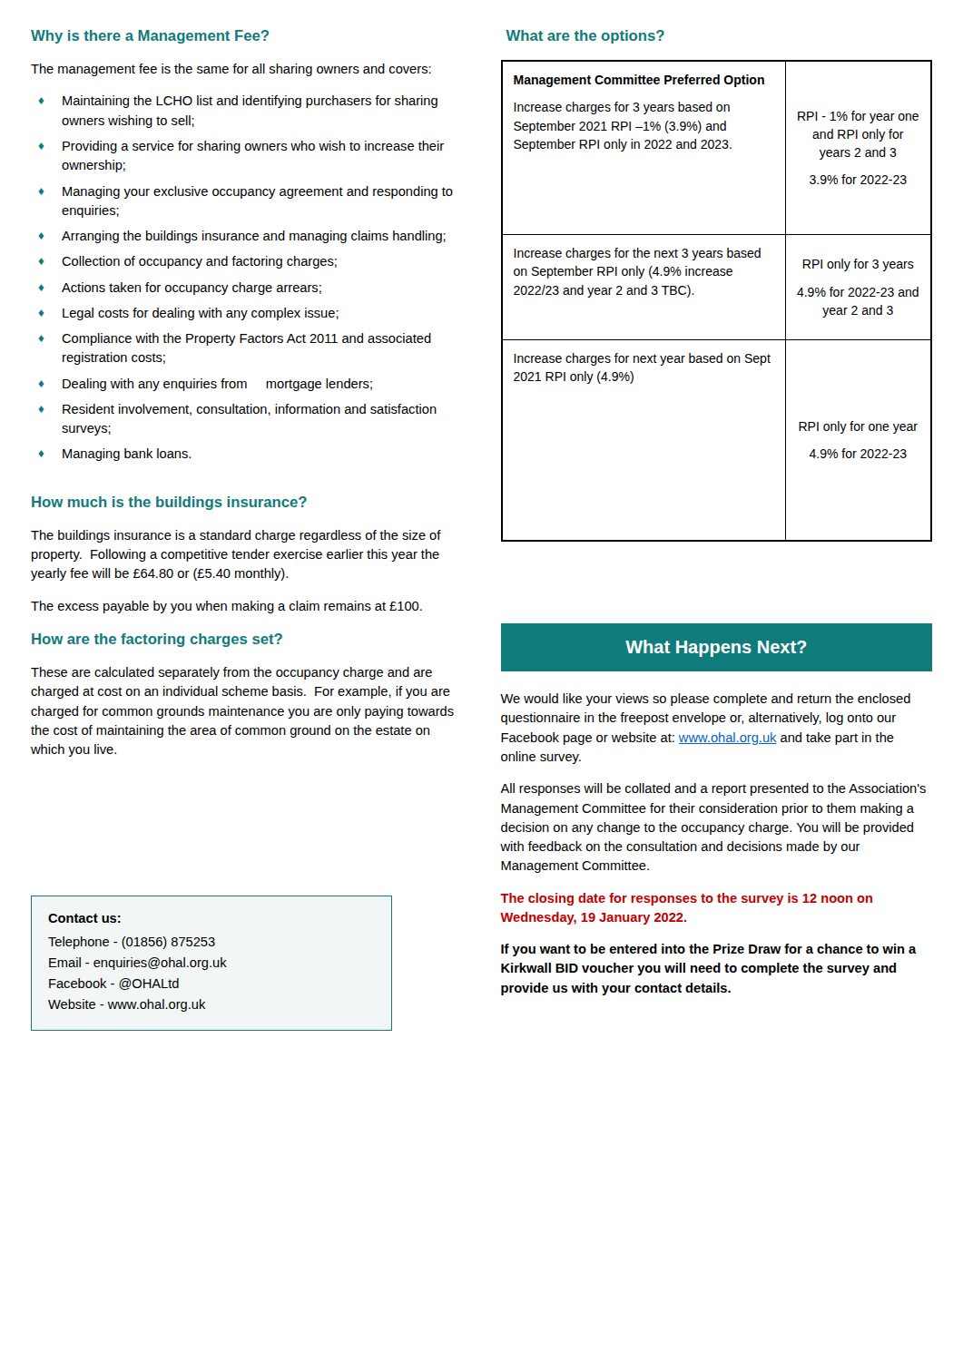Why is there a Management Fee?
The management fee is the same for all sharing owners and covers:
Maintaining the LCHO list and identifying purchasers for sharing owners wishing to sell;
Providing a service for sharing owners who wish to increase their ownership;
Managing your exclusive occupancy agreement and responding to enquiries;
Arranging the buildings insurance and managing claims handling;
Collection of occupancy and factoring charges;
Actions taken for occupancy charge arrears;
Legal costs for dealing with any complex issue;
Compliance with the Property Factors Act 2011 and associated registration costs;
Dealing with any enquiries from mortgage lenders;
Resident involvement, consultation, information and satisfaction surveys;
Managing bank loans.
How much is the buildings insurance?
The buildings insurance is a standard charge regardless of the size of property. Following a competitive tender exercise earlier this year the yearly fee will be £64.80 or (£5.40 monthly).
The excess payable by you when making a claim remains at £100.
How are the factoring charges set?
These are calculated separately from the occupancy charge and are charged at cost on an individual scheme basis. For example, if you are charged for common grounds maintenance you are only paying towards the cost of maintaining the area of common ground on the estate on which you live.
Contact us:
Telephone - (01856) 875253
Email - enquiries@ohal.org.uk
Facebook - @OHALtd
Website - www.ohal.org.uk
What are the options?
| Management Committee Preferred Option Increase charges for 3 years based on September 2021 RPI –1% (3.9%) and September RPI only in 2022 and 2023. | RPI - 1% for year one and RPI only for years 2 and 3 3.9% for 2022-23 |
| Increase charges for the next 3 years based on September RPI only (4.9% increase 2022/23 and year 2 and 3 TBC). | RPI only for 3 years 4.9% for 2022-23 and year 2 and 3 |
| Increase charges for next year based on Sept 2021 RPI only (4.9%) | RPI only for one year 4.9% for 2022-23 |
What Happens Next?
We would like your views so please complete and return the enclosed questionnaire in the freepost envelope or, alternatively, log onto our Facebook page or website at: www.ohal.org.uk and take part in the online survey.
All responses will be collated and a report presented to the Association's Management Committee for their consideration prior to them making a decision on any change to the occupancy charge. You will be provided with feedback on the consultation and decisions made by our Management Committee.
The closing date for responses to the survey is 12 noon on Wednesday, 19 January 2022.
If you want to be entered into the Prize Draw for a chance to win a Kirkwall BID voucher you will need to complete the survey and provide us with your contact details.